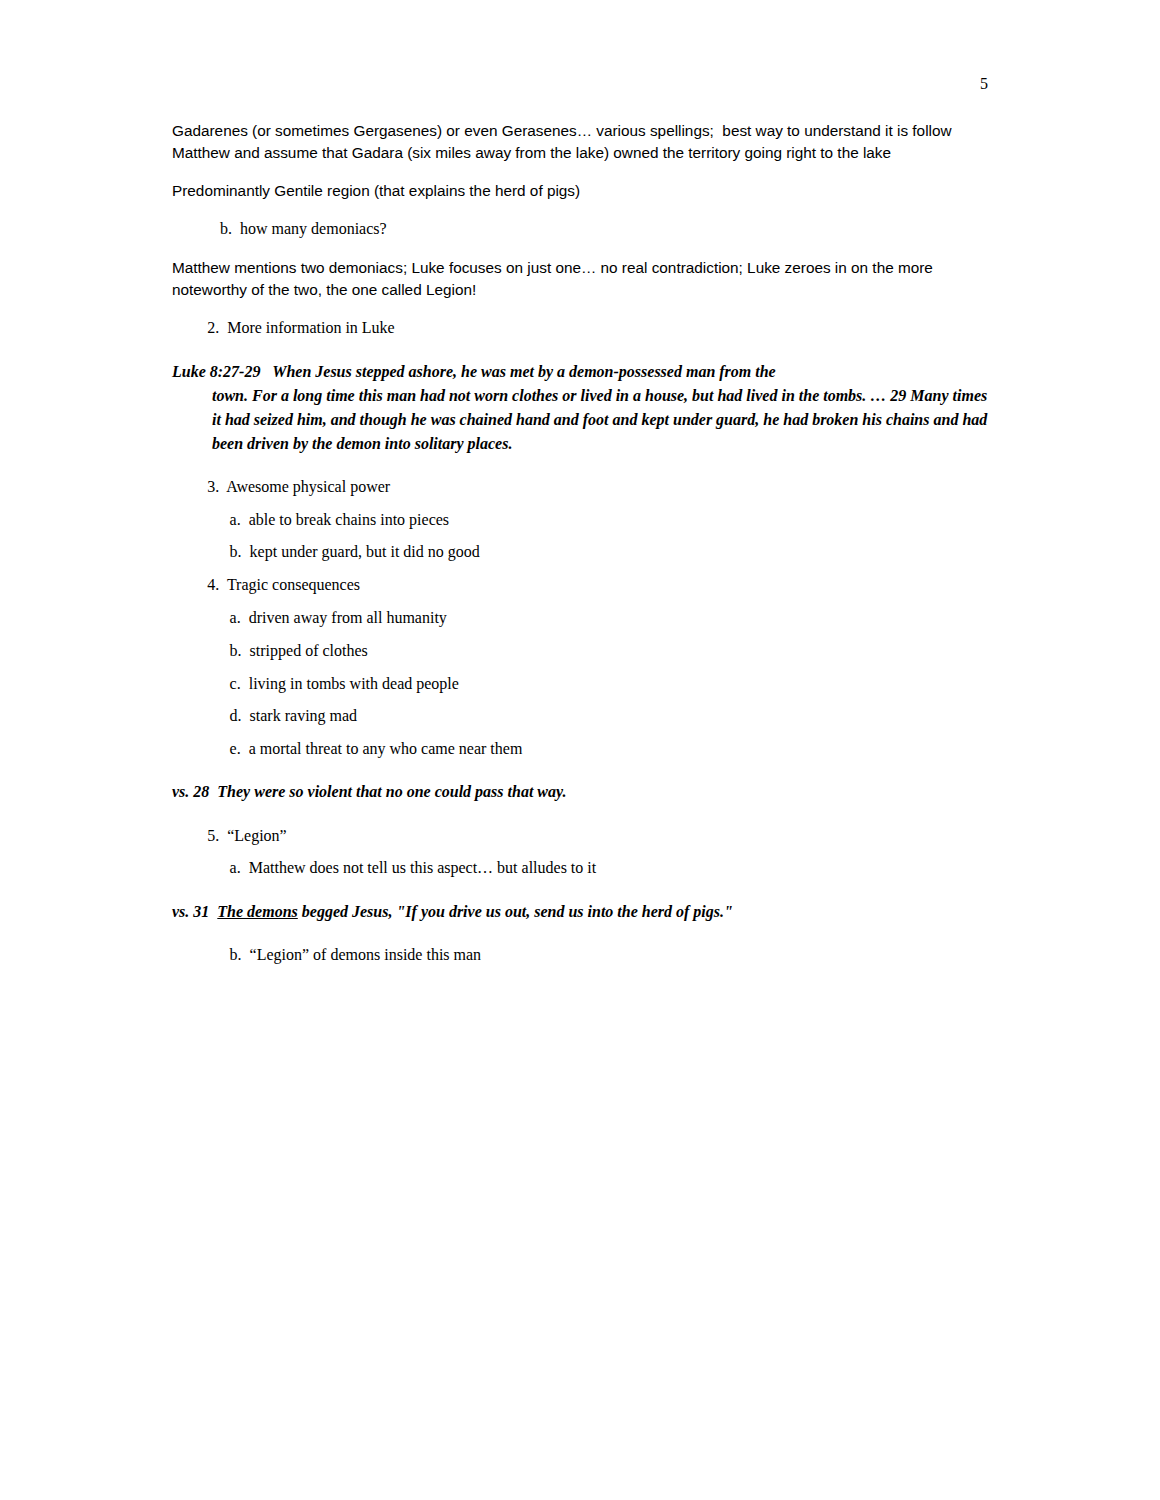5
Gadarenes (or sometimes Gergasenes) or even Gerasenes… various spellings; best way to understand it is follow Matthew and assume that Gadara (six miles away from the lake) owned the territory going right to the lake
Predominantly Gentile region (that explains the herd of pigs)
b. how many demoniacs?
Matthew mentions two demoniacs; Luke focuses on just one… no real contradiction; Luke zeroes in on the more noteworthy of the two, the one called Legion!
2. More information in Luke
Luke 8:27-29 When Jesus stepped ashore, he was met by a demon-possessed man from the town. For a long time this man had not worn clothes or lived in a house, but had lived in the tombs. … 29 Many times it had seized him, and though he was chained hand and foot and kept under guard, he had broken his chains and had been driven by the demon into solitary places.
3. Awesome physical power
a. able to break chains into pieces
b. kept under guard, but it did no good
4. Tragic consequences
a. driven away from all humanity
b. stripped of clothes
c. living in tombs with dead people
d. stark raving mad
e. a mortal threat to any who came near them
vs. 28 They were so violent that no one could pass that way.
5. “Legion”
a. Matthew does not tell us this aspect… but alludes to it
vs. 31 The demons begged Jesus, "If you drive us out, send us into the herd of pigs."
b. “Legion” of demons inside this man